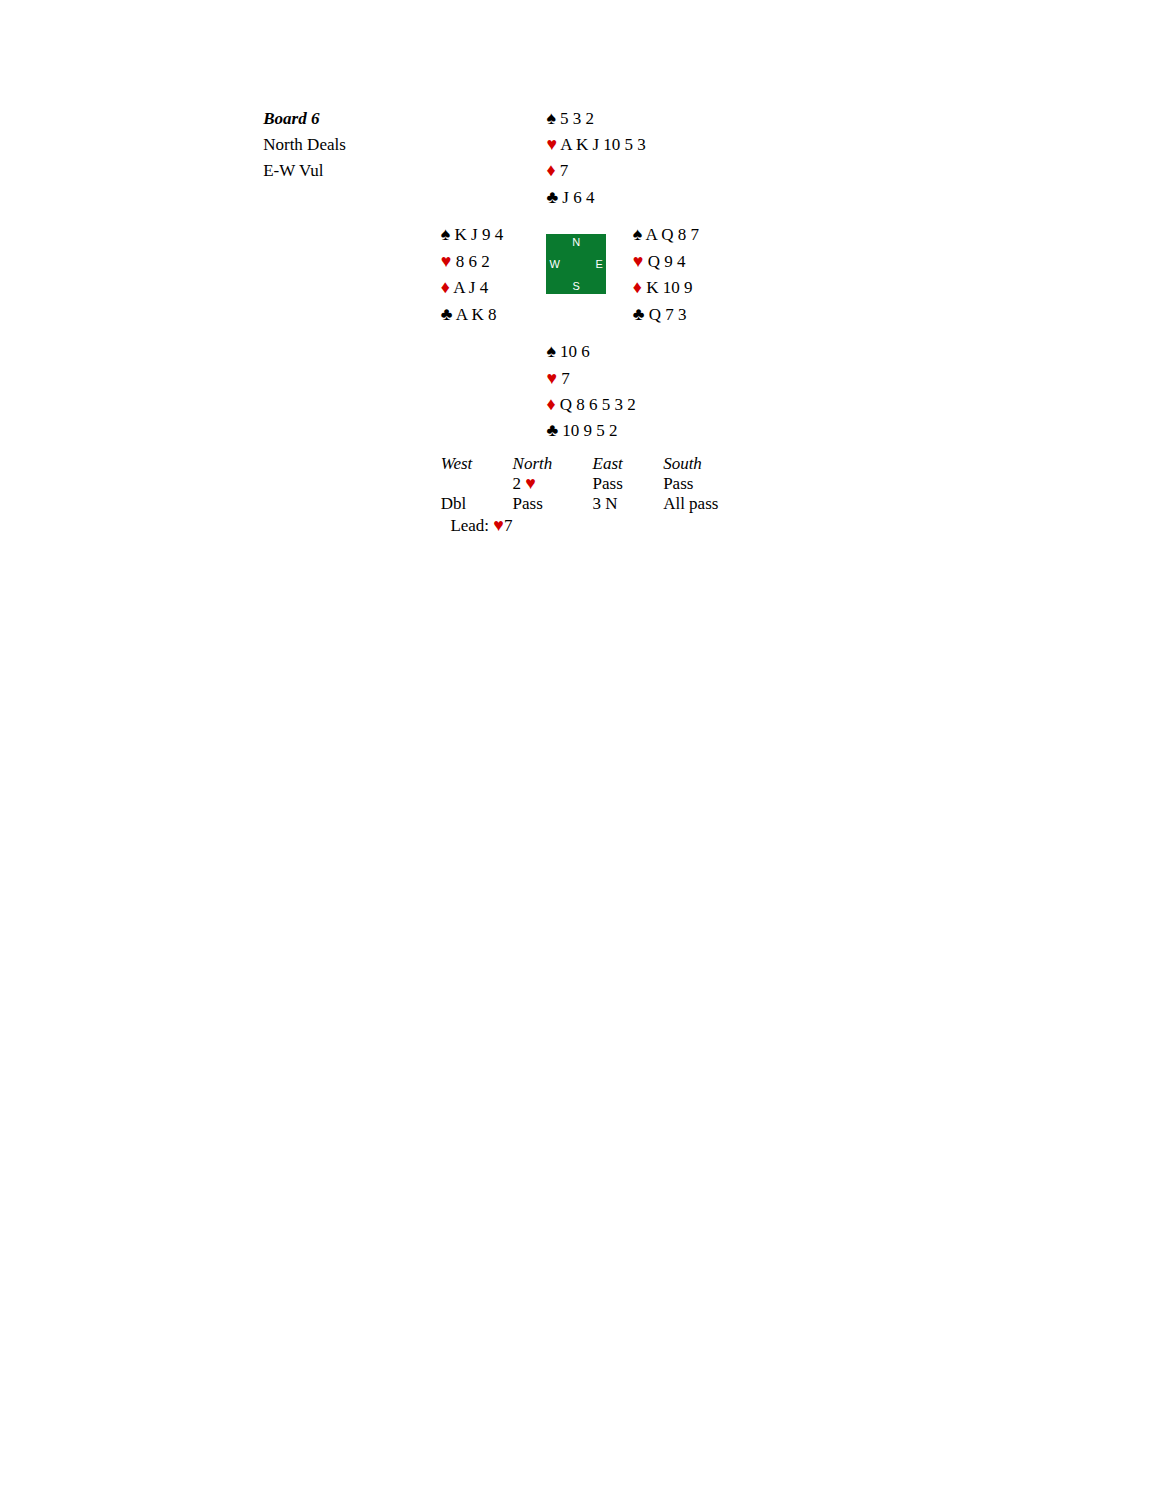Board 6
North Deals
E-W Vul
♠ 5 3 2
♥ A K J 10 5 3
♦ 7
♣ J 6 4
♠ K J 9 4
♥ 8 6 2
♦ A J 4
♣ A K 8
N W E S
♠ A Q 8 7
♥ Q 9 4
♦ K 10 9
♣ Q 7 3
♠ 10 6
♥ 7
♦ Q 8 6 5 3 2
♣ 10 9 5 2
| West | North | East | South |
| --- | --- | --- | --- |
| | 2 ♥ | Pass | Pass |
| Dbl | Pass | 3 N | All pass |
Lead: ♥7